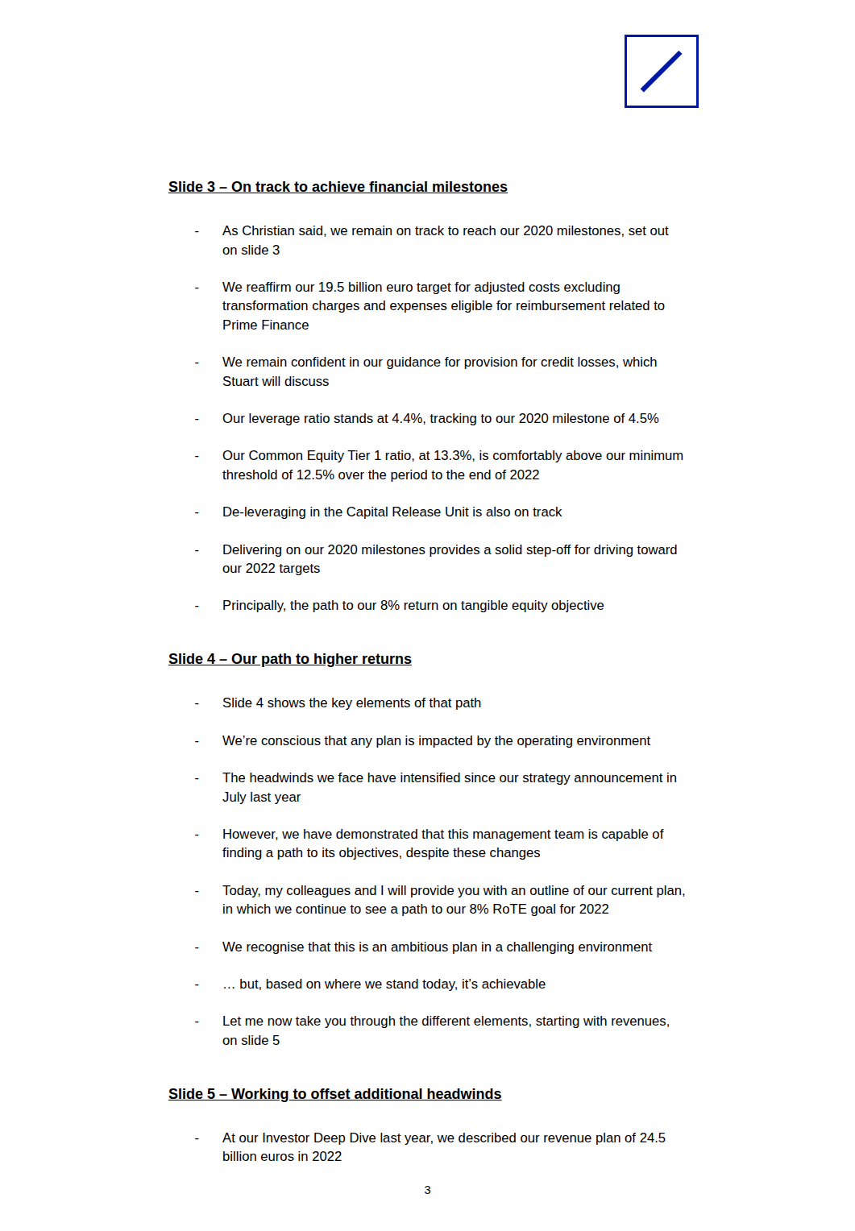Slide 3 – On track to achieve financial milestones
As Christian said, we remain on track to reach our 2020 milestones, set out on slide 3
We reaffirm our 19.5 billion euro target for adjusted costs excluding transformation charges and expenses eligible for reimbursement related to Prime Finance
We remain confident in our guidance for provision for credit losses, which Stuart will discuss
Our leverage ratio stands at 4.4%, tracking to our 2020 milestone of 4.5%
Our Common Equity Tier 1 ratio, at 13.3%, is comfortably above our minimum threshold of 12.5% over the period to the end of 2022
De-leveraging in the Capital Release Unit is also on track
Delivering on our 2020 milestones provides a solid step-off for driving toward our 2022 targets
Principally, the path to our 8% return on tangible equity objective
Slide 4 – Our path to higher returns
Slide 4 shows the key elements of that path
We’re conscious that any plan is impacted by the operating environment
The headwinds we face have intensified since our strategy announcement in July last year
However, we have demonstrated that this management team is capable of finding a path to its objectives, despite these changes
Today, my colleagues and I will provide you with an outline of our current plan, in which we continue to see a path to our 8% RoTE goal for 2022
We recognise that this is an ambitious plan in a challenging environment
… but, based on where we stand today, it’s achievable
Let me now take you through the different elements, starting with revenues, on slide 5
Slide 5 – Working to offset additional headwinds
At our Investor Deep Dive last year, we described our revenue plan of 24.5 billion euros in 2022
3